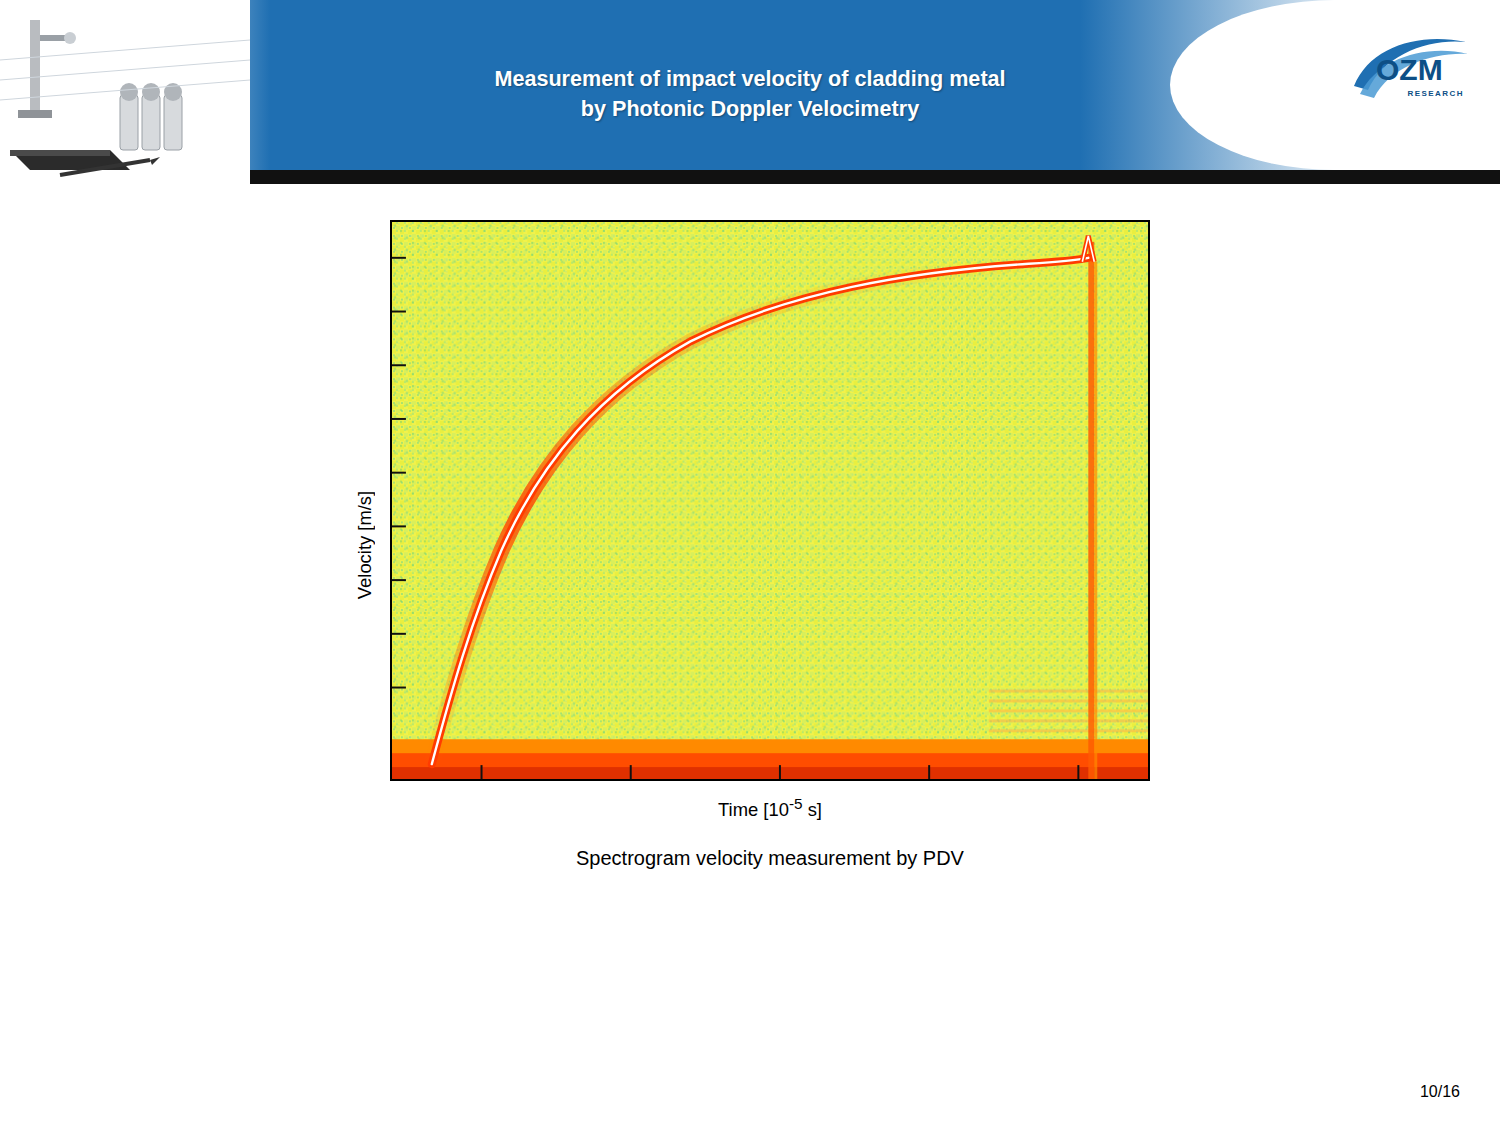Measurement of impact velocity of cladding metal
by Photonic Doppler Velocimetry
OZM
RESEARCH
Velocity [m/s]
450 400 350 300 250 200 150 100 50 6 6.5 7 7.5 8
Time [10-5 s]
Spectrogram velocity measurement by PDV
10/16